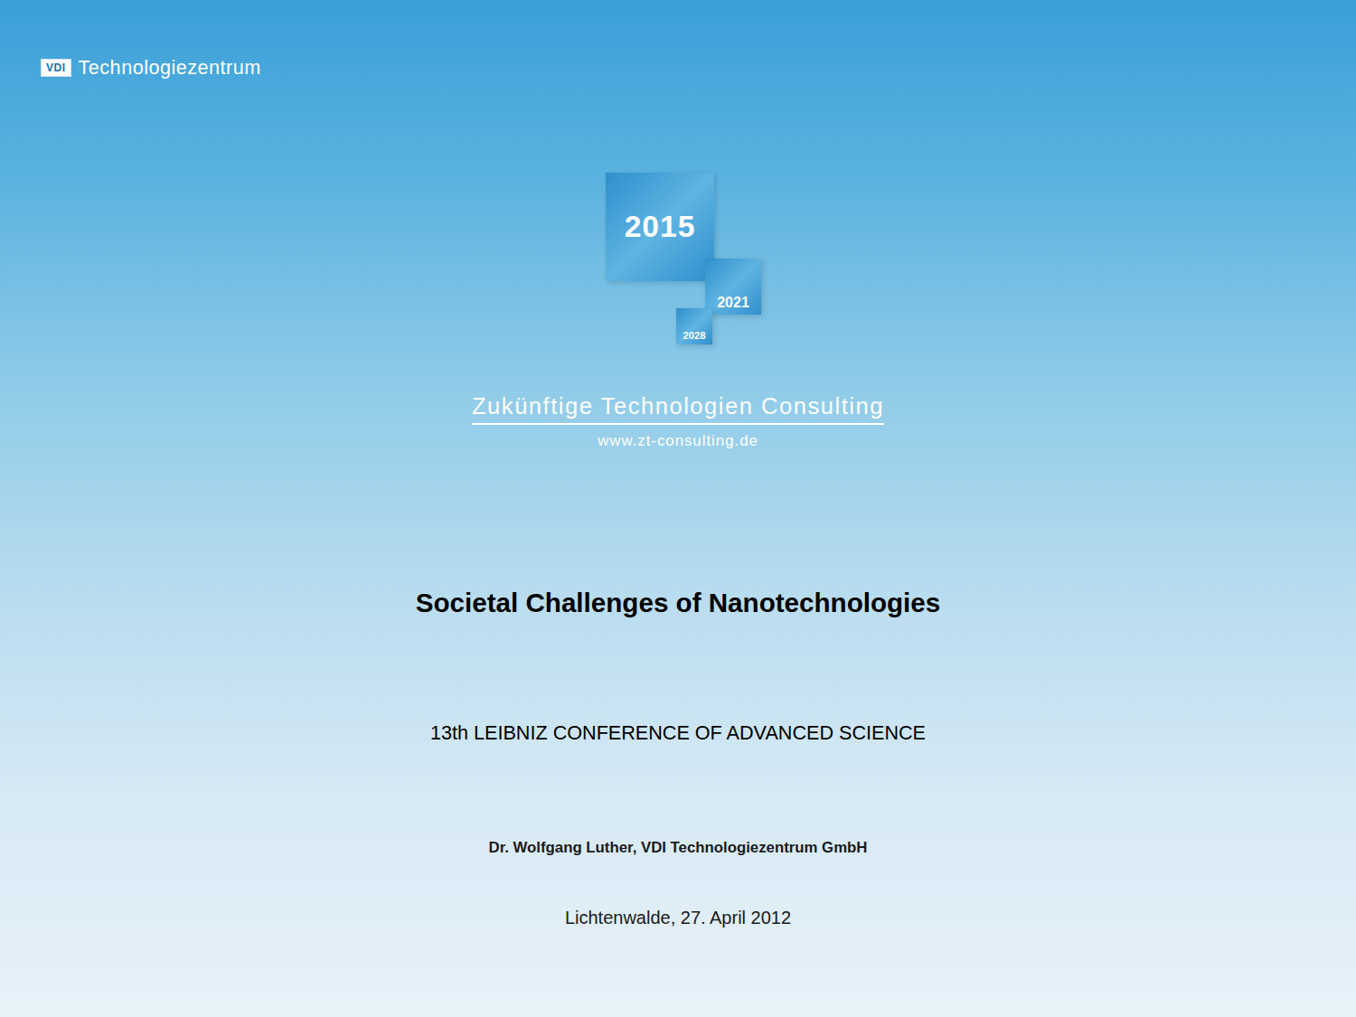VDI Technologiezentrum
2015
2021
2028
Zukünftige Technologien Consulting
www.zt-consulting.de
Societal Challenges of Nanotechnologies
13th LEIBNIZ CONFERENCE OF ADVANCED SCIENCE
Dr. Wolfgang Luther, VDI Technologiezentrum GmbH
Lichtenwalde, 27. April 2012